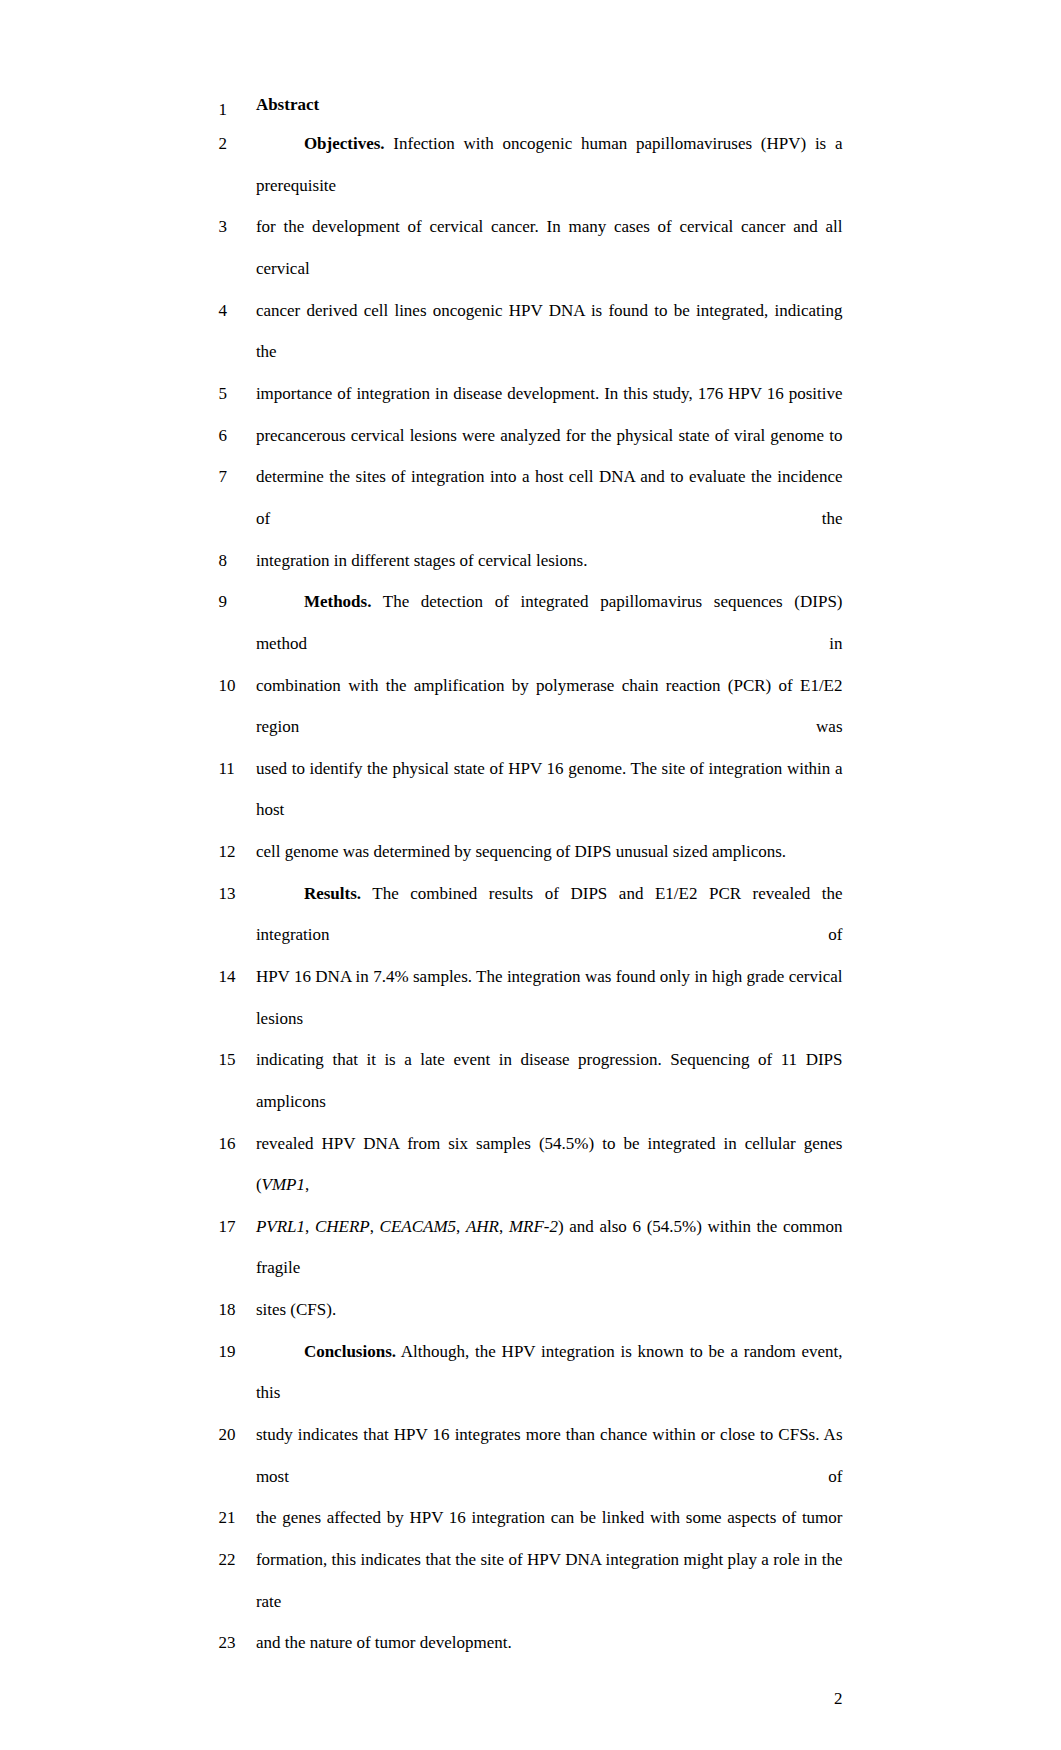1
Abstract
2
Objectives. Infection with oncogenic human papillomaviruses (HPV) is a prerequisite
3
for the development of cervical cancer. In many cases of cervical cancer and all cervical
4
cancer derived cell lines oncogenic HPV DNA is found to be integrated, indicating the
5
importance of integration in disease development. In this study, 176 HPV 16 positive
6
precancerous cervical lesions were analyzed for the physical state of viral genome to
7
determine the sites of integration into a host cell DNA and to evaluate the incidence of the
8
integration in different stages of cervical lesions.
9
Methods. The detection of integrated papillomavirus sequences (DIPS) method in
10
combination with the amplification by polymerase chain reaction (PCR) of E1/E2 region was
11
used to identify the physical state of HPV 16 genome. The site of integration within a host
12
cell genome was determined by sequencing of DIPS unusual sized amplicons.
13
Results. The combined results of DIPS and E1/E2 PCR revealed the integration of
14
HPV 16 DNA in 7.4% samples. The integration was found only in high grade cervical lesions
15
indicating that it is a late event in disease progression. Sequencing of 11 DIPS amplicons
16
revealed HPV DNA from six samples (54.5%) to be integrated in cellular genes (VMP1,
17
PVRL1, CHERP, CEACAM5, AHR, MRF-2) and also 6 (54.5%) within the common fragile
18
sites (CFS).
19
Conclusions. Although, the HPV integration is known to be a random event, this
20
study indicates that HPV 16 integrates more than chance within or close to CFSs. As most of
21
the genes affected by HPV 16 integration can be linked with some aspects of tumor
22
formation, this indicates that the site of HPV DNA integration might play a role in the rate
23
and the nature of tumor development.
2